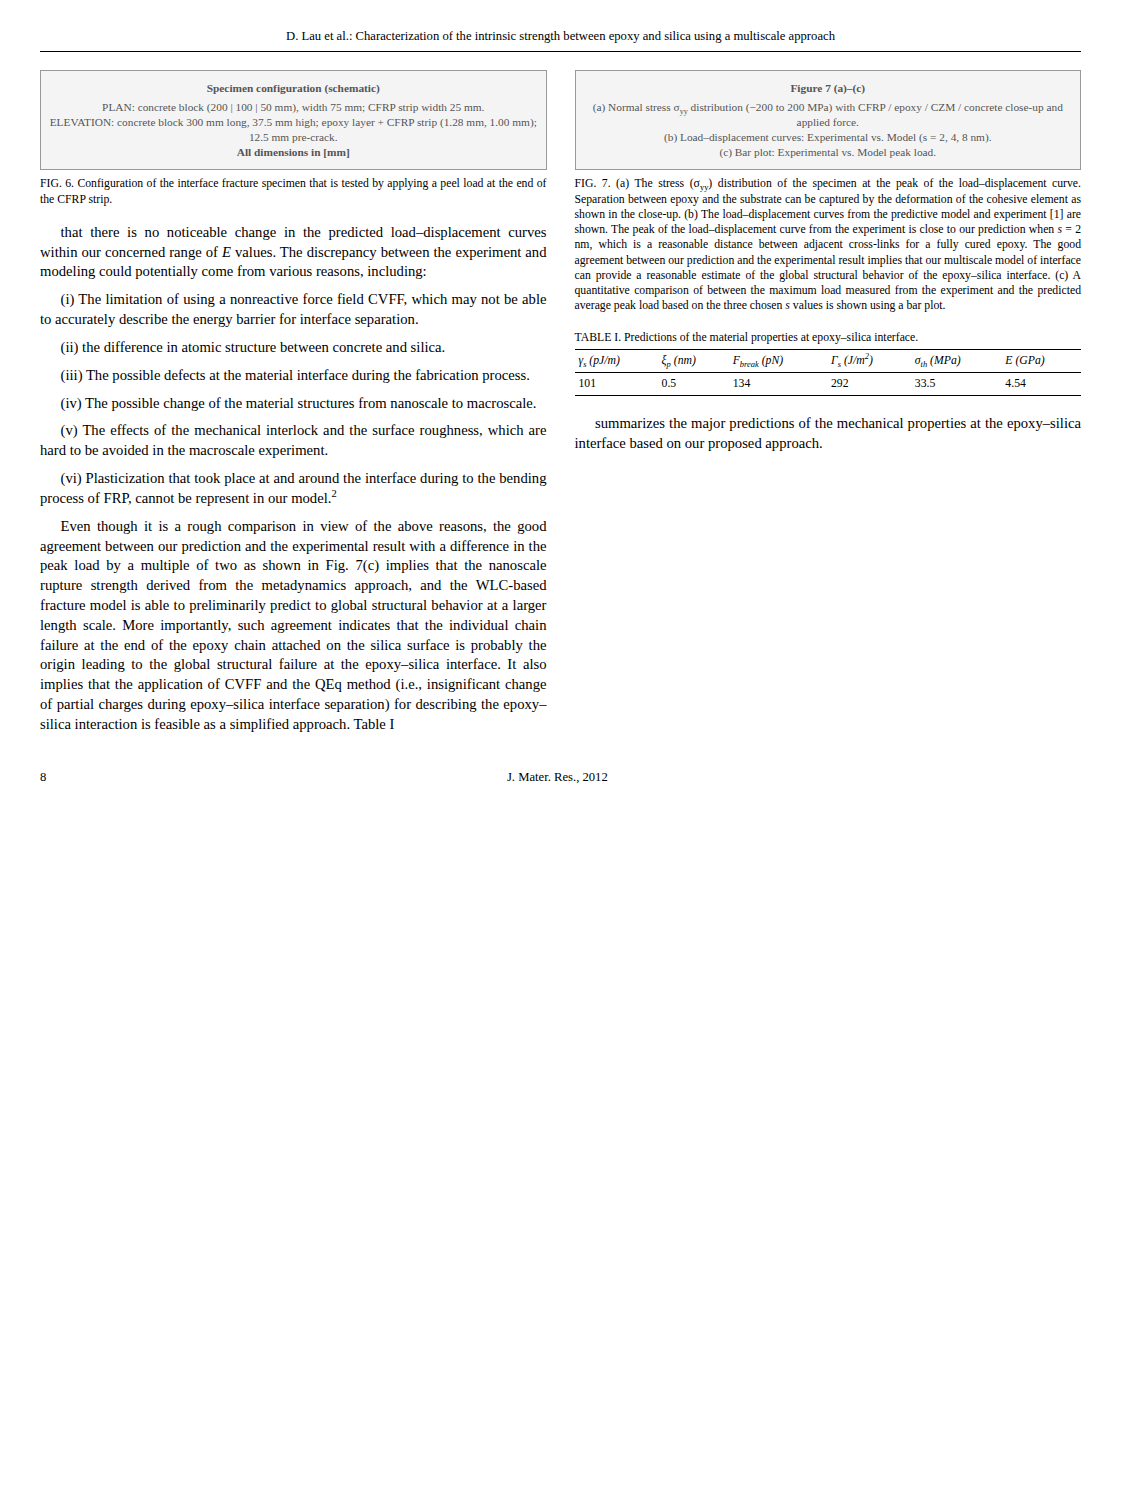D. Lau et al.: Characterization of the intrinsic strength between epoxy and silica using a multiscale approach
Specimen configuration (schematic) PLAN: concrete block (200 | 100 | 50 mm), width 75 mm; CFRP strip width 25 mm.
ELEVATION: concrete block 300 mm long, 37.5 mm high; epoxy layer + CFRP strip (1.28 mm, 1.00 mm); 12.5 mm pre-crack.
All dimensions in [mm]
FIG. 6. Configuration of the interface fracture specimen that is tested by applying a peel load at the end of the CFRP strip.
that there is no noticeable change in the predicted load–displacement curves within our concerned range of E values. The discrepancy between the experiment and modeling could potentially come from various reasons, including:
(i) The limitation of using a nonreactive force field CVFF, which may not be able to accurately describe the energy barrier for interface separation.
(ii) the difference in atomic structure between concrete and silica.
(iii) The possible defects at the material interface during the fabrication process.
(iv) The possible change of the material structures from nanoscale to macroscale.
(v) The effects of the mechanical interlock and the surface roughness, which are hard to be avoided in the macroscale experiment.
(vi) Plasticization that took place at and around the interface during to the bending process of FRP, cannot be represent in our model.2
Even though it is a rough comparison in view of the above reasons, the good agreement between our prediction and the experimental result with a difference in the peak load by a multiple of two as shown in Fig. 7(c) implies that the nanoscale rupture strength derived from the metadynamics approach, and the WLC-based fracture model is able to preliminarily predict to global structural behavior at a larger length scale. More importantly, such agreement indicates that the individual chain failure at the end of the epoxy chain attached on the silica surface is probably the origin leading to the global structural failure at the epoxy–silica interface. It also implies that the application of CVFF and the QEq method (i.e., insignificant change of partial charges during epoxy–silica interface separation) for describing the epoxy–silica interaction is feasible as a simplified approach. Table I
Figure 7 (a)–(c) (a) Normal stress σyy distribution (−200 to 200 MPa) with CFRP / epoxy / CZM / concrete close-up and applied force.
(b) Load–displacement curves: Experimental vs. Model (s = 2, 4, 8 nm).
(c) Bar plot: Experimental vs. Model peak load.
FIG. 7. (a) The stress (σyy) distribution of the specimen at the peak of the load–displacement curve. Separation between epoxy and the substrate can be captured by the deformation of the cohesive element as shown in the close-up. (b) The load–displacement curves from the predictive model and experiment [1] are shown. The peak of the load–displacement curve from the experiment is close to our prediction when s = 2 nm, which is a reasonable distance between adjacent cross-links for a fully cured epoxy. The good agreement between our prediction and the experimental result implies that our multiscale model of interface can provide a reasonable estimate of the global structural behavior of the epoxy–silica interface. (c) A quantitative comparison of between the maximum load measured from the experiment and the predicted average peak load based on the three chosen s values is shown using a bar plot.
TABLE I. Predictions of the material properties at epoxy–silica interface.
| γ s (pJ/m) | ξ p (nm) | F break (pN) | Γ s (J/m 2 ) | σ th (MPa) | E (GPa) |
| --- | --- | --- | --- | --- | --- |
| 101 | 0.5 | 134 | 292 | 33.5 | 4.54 |
summarizes the major predictions of the mechanical properties at the epoxy–silica interface based on our proposed approach.
8 J. Mater. Res., 2012